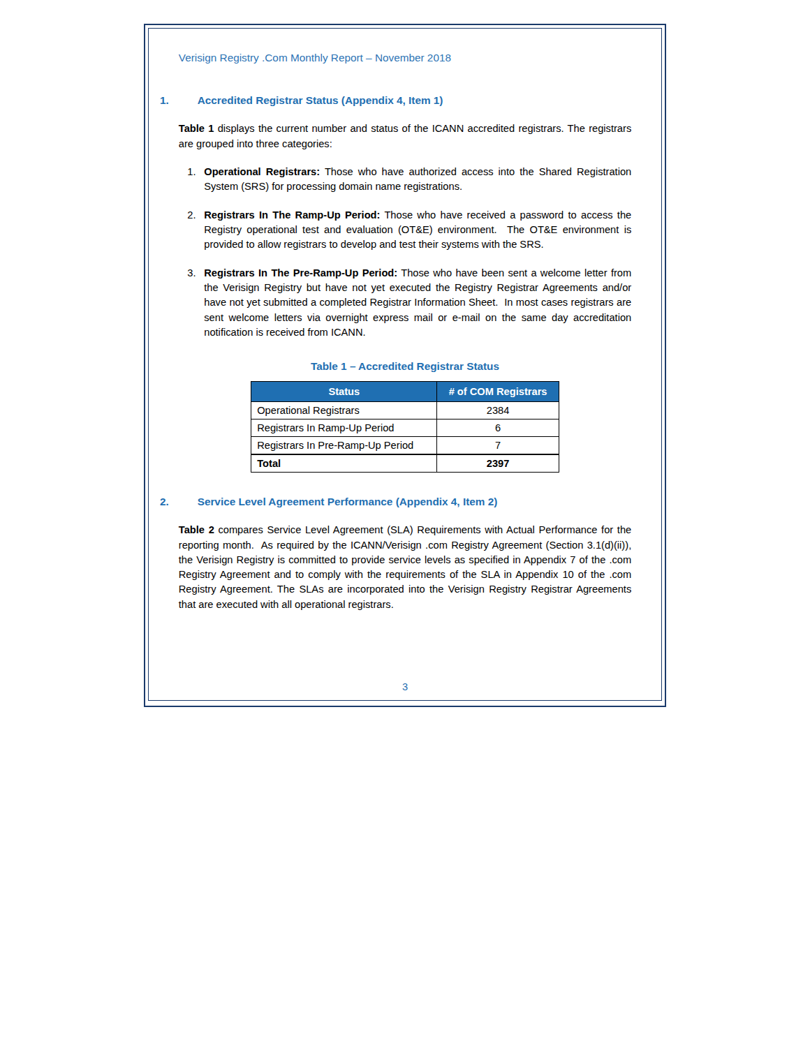Verisign Registry .Com Monthly Report – November 2018
1. Accredited Registrar Status (Appendix 4, Item 1)
Table 1 displays the current number and status of the ICANN accredited registrars. The registrars are grouped into three categories:
Operational Registrars: Those who have authorized access into the Shared Registration System (SRS) for processing domain name registrations.
Registrars In The Ramp-Up Period: Those who have received a password to access the Registry operational test and evaluation (OT&E) environment. The OT&E environment is provided to allow registrars to develop and test their systems with the SRS.
Registrars In The Pre-Ramp-Up Period: Those who have been sent a welcome letter from the Verisign Registry but have not yet executed the Registry Registrar Agreements and/or have not yet submitted a completed Registrar Information Sheet. In most cases registrars are sent welcome letters via overnight express mail or e-mail on the same day accreditation notification is received from ICANN.
Table 1 – Accredited Registrar Status
| Status | # of COM Registrars |
| --- | --- |
| Operational Registrars | 2384 |
| Registrars In Ramp-Up Period | 6 |
| Registrars In Pre-Ramp-Up Period | 7 |
| Total | 2397 |
2. Service Level Agreement Performance (Appendix 4, Item 2)
Table 2 compares Service Level Agreement (SLA) Requirements with Actual Performance for the reporting month. As required by the ICANN/Verisign .com Registry Agreement (Section 3.1(d)(ii)), the Verisign Registry is committed to provide service levels as specified in Appendix 7 of the .com Registry Agreement and to comply with the requirements of the SLA in Appendix 10 of the .com Registry Agreement. The SLAs are incorporated into the Verisign Registry Registrar Agreements that are executed with all operational registrars.
3